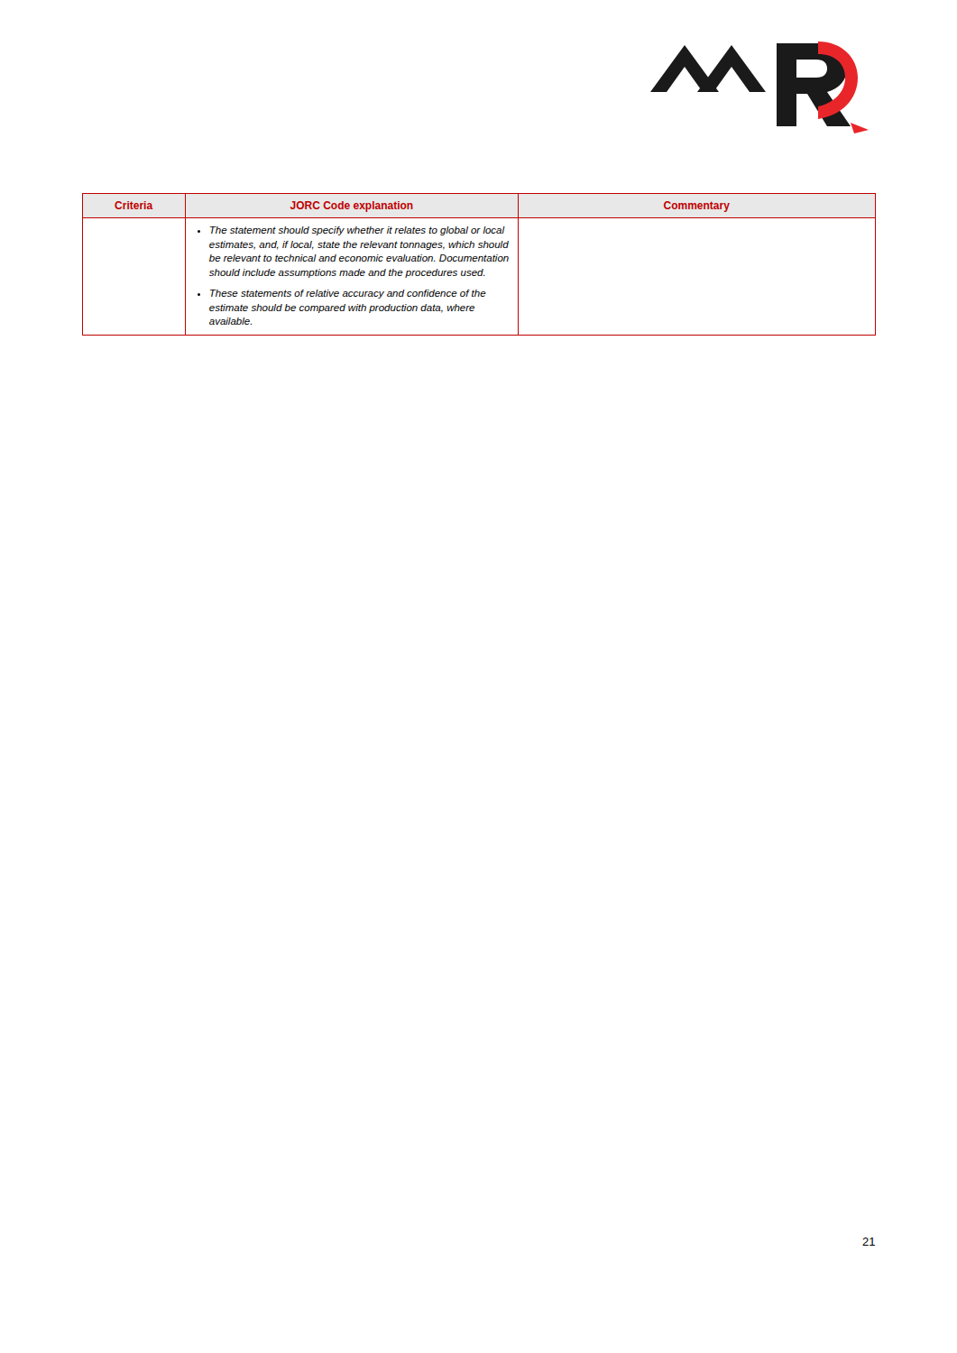| Criteria | JORC Code explanation | Commentary |
| --- | --- | --- |
| | The statement should specify whether it relates to global or local estimates, and, if local, state the relevant tonnages, which should be relevant to technical and economic evaluation. Documentation should include assumptions made and the procedures used. These statements of relative accuracy and confidence of the estimate should be compared with production data, where available. | |
21